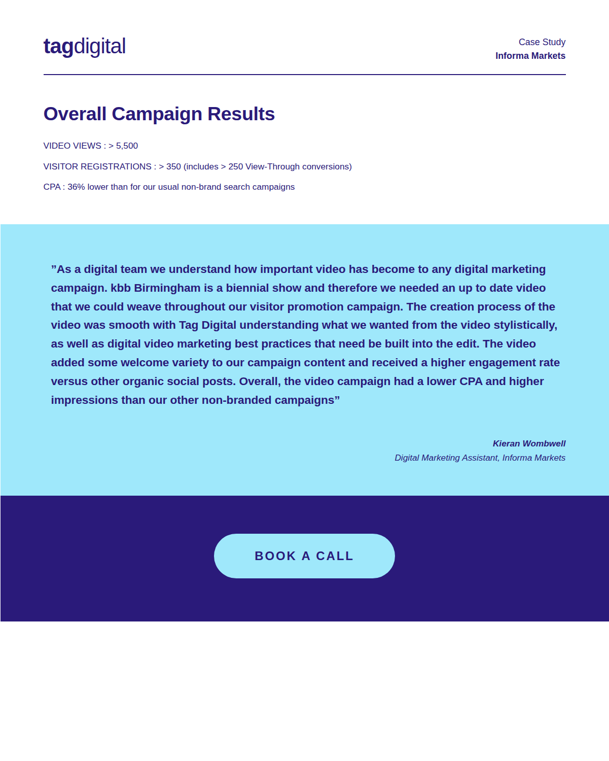tagdigital
Case Study
Informa Markets
Overall Campaign Results
VIDEO VIEWS : > 5,500
VISITOR REGISTRATIONS : > 350 (includes > 250 View-Through conversions)
CPA : 36% lower than for our usual non-brand search campaigns
”As a digital team we understand how important video has become to any digital marketing campaign. kbb Birmingham is a biennial show and therefore we needed an up to date video that we could weave throughout our visitor promotion campaign. The creation process of the video was smooth with Tag Digital understanding what we wanted from the video stylistically, as well as digital video marketing best practices that need be built into the edit. The video added some welcome variety to our campaign content and received a higher engagement rate versus other organic social posts. Overall, the video campaign had a lower CPA and higher impressions than our other non-branded campaigns”
Kieran Wombwell
Digital Marketing Assistant, Informa Markets
BOOK A CALL